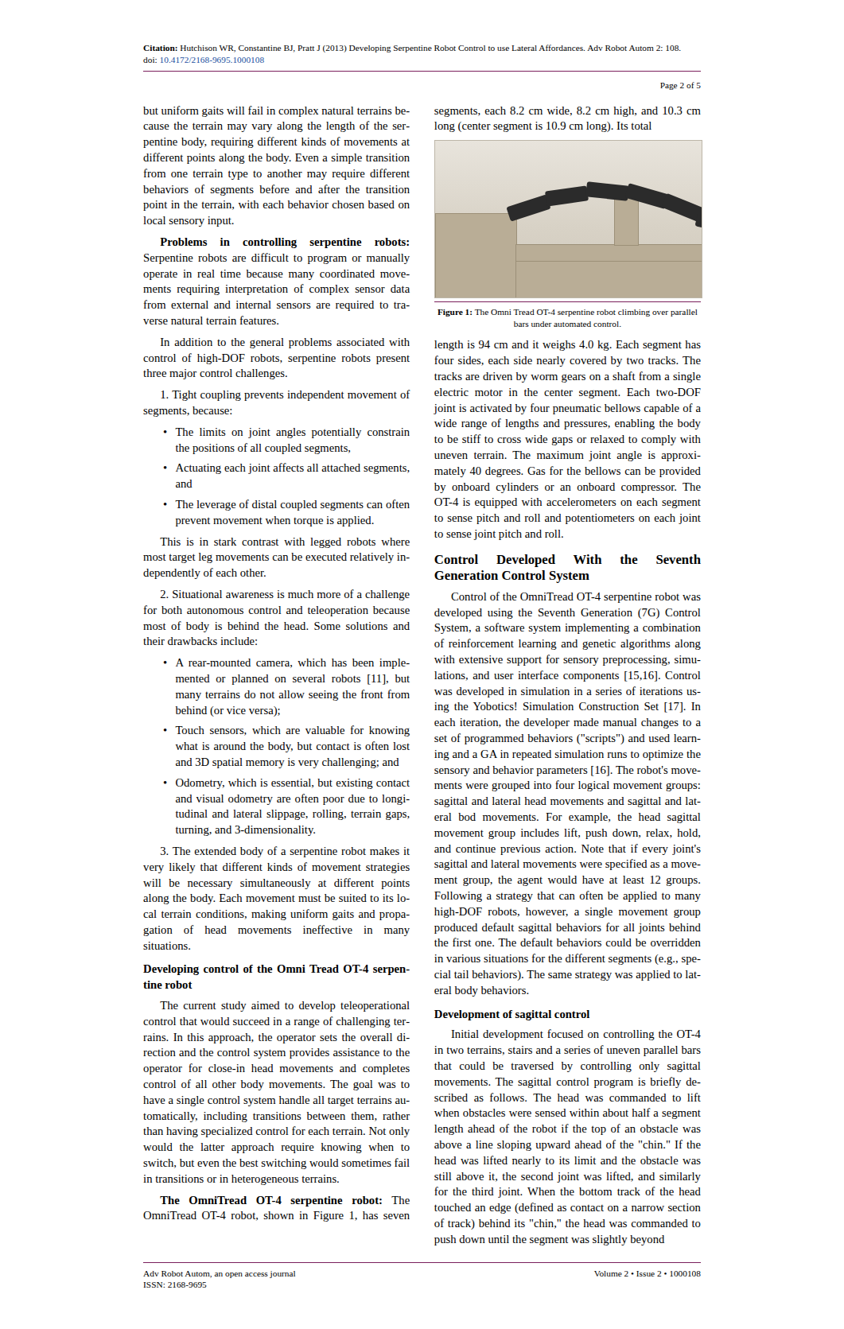Citation: Hutchison WR, Constantine BJ, Pratt J (2013) Developing Serpentine Robot Control to use Lateral Affordances. Adv Robot Autom 2: 108.
doi: 10.4172/2168-9695.1000108
Page 2 of 5
but uniform gaits will fail in complex natural terrains because the terrain may vary along the length of the serpentine body, requiring different kinds of movements at different points along the body. Even a simple transition from one terrain type to another may require different behaviors of segments before and after the transition point in the terrain, with each behavior chosen based on local sensory input.
Problems in controlling serpentine robots: Serpentine robots are difficult to program or manually operate in real time because many coordinated movements requiring interpretation of complex sensor data from external and internal sensors are required to traverse natural terrain features.
In addition to the general problems associated with control of high-DOF robots, serpentine robots present three major control challenges.
1. Tight coupling prevents independent movement of segments, because:
The limits on joint angles potentially constrain the positions of all coupled segments,
Actuating each joint affects all attached segments, and
The leverage of distal coupled segments can often prevent movement when torque is applied.
This is in stark contrast with legged robots where most target leg movements can be executed relatively independently of each other.
2. Situational awareness is much more of a challenge for both autonomous control and teleoperation because most of body is behind the head. Some solutions and their drawbacks include:
A rear-mounted camera, which has been implemented or planned on several robots [11], but many terrains do not allow seeing the front from behind (or vice versa);
Touch sensors, which are valuable for knowing what is around the body, but contact is often lost and 3D spatial memory is very challenging; and
Odometry, which is essential, but existing contact and visual odometry are often poor due to longitudinal and lateral slippage, rolling, terrain gaps, turning, and 3-dimensionality.
3. The extended body of a serpentine robot makes it very likely that different kinds of movement strategies will be necessary simultaneously at different points along the body. Each movement must be suited to its local terrain conditions, making uniform gaits and propagation of head movements ineffective in many situations.
Developing control of the Omni Tread OT-4 serpentine robot
The current study aimed to develop teleoperational control that would succeed in a range of challenging terrains. In this approach, the operator sets the overall direction and the control system provides assistance to the operator for close-in head movements and completes control of all other body movements. The goal was to have a single control system handle all target terrains automatically, including transitions between them, rather than having specialized control for each terrain. Not only would the latter approach require knowing when to switch, but even the best switching would sometimes fail in transitions or in heterogeneous terrains.
The OmniTread OT-4 serpentine robot: The OmniTread OT-4 robot, shown in Figure 1, has seven segments, each 8.2 cm wide, 8.2 cm high, and 10.3 cm long (center segment is 10.9 cm long). Its total
Figure 1: The Omni Tread OT-4 serpentine robot climbing over parallel bars under automated control.
length is 94 cm and it weighs 4.0 kg. Each segment has four sides, each side nearly covered by two tracks. The tracks are driven by worm gears on a shaft from a single electric motor in the center segment. Each two-DOF joint is activated by four pneumatic bellows capable of a wide range of lengths and pressures, enabling the body to be stiff to cross wide gaps or relaxed to comply with uneven terrain. The maximum joint angle is approximately 40 degrees. Gas for the bellows can be provided by onboard cylinders or an onboard compressor. The OT-4 is equipped with accelerometers on each segment to sense pitch and roll and potentiometers on each joint to sense joint pitch and roll.
Control Developed With the Seventh Generation Control System
Control of the OmniTread OT-4 serpentine robot was developed using the Seventh Generation (7G) Control System, a software system implementing a combination of reinforcement learning and genetic algorithms along with extensive support for sensory preprocessing, simulations, and user interface components [15,16]. Control was developed in simulation in a series of iterations using the Yobotics! Simulation Construction Set [17]. In each iteration, the developer made manual changes to a set of programmed behaviors ("scripts") and used learning and a GA in repeated simulation runs to optimize the sensory and behavior parameters [16]. The robot's movements were grouped into four logical movement groups: sagittal and lateral head movements and sagittal and lateral bod movements. For example, the head sagittal movement group includes lift, push down, relax, hold, and continue previous action. Note that if every joint's sagittal and lateral movements were specified as a movement group, the agent would have at least 12 groups. Following a strategy that can often be applied to many high-DOF robots, however, a single movement group produced default sagittal behaviors for all joints behind the first one. The default behaviors could be overridden in various situations for the different segments (e.g., special tail behaviors). The same strategy was applied to lateral body behaviors.
Development of sagittal control
Initial development focused on controlling the OT-4 in two terrains, stairs and a series of uneven parallel bars that could be traversed by controlling only sagittal movements. The sagittal control program is briefly described as follows. The head was commanded to lift when obstacles were sensed within about half a segment length ahead of the robot if the top of an obstacle was above a line sloping upward ahead of the "chin." If the head was lifted nearly to its limit and the obstacle was still above it, the second joint was lifted, and similarly for the third joint. When the bottom track of the head touched an edge (defined as contact on a narrow section of track) behind its "chin," the head was commanded to push down until the segment was slightly beyond
Adv Robot Autom, an open access journal
ISSN: 2168-9695
Volume 2 • Issue 2 • 1000108